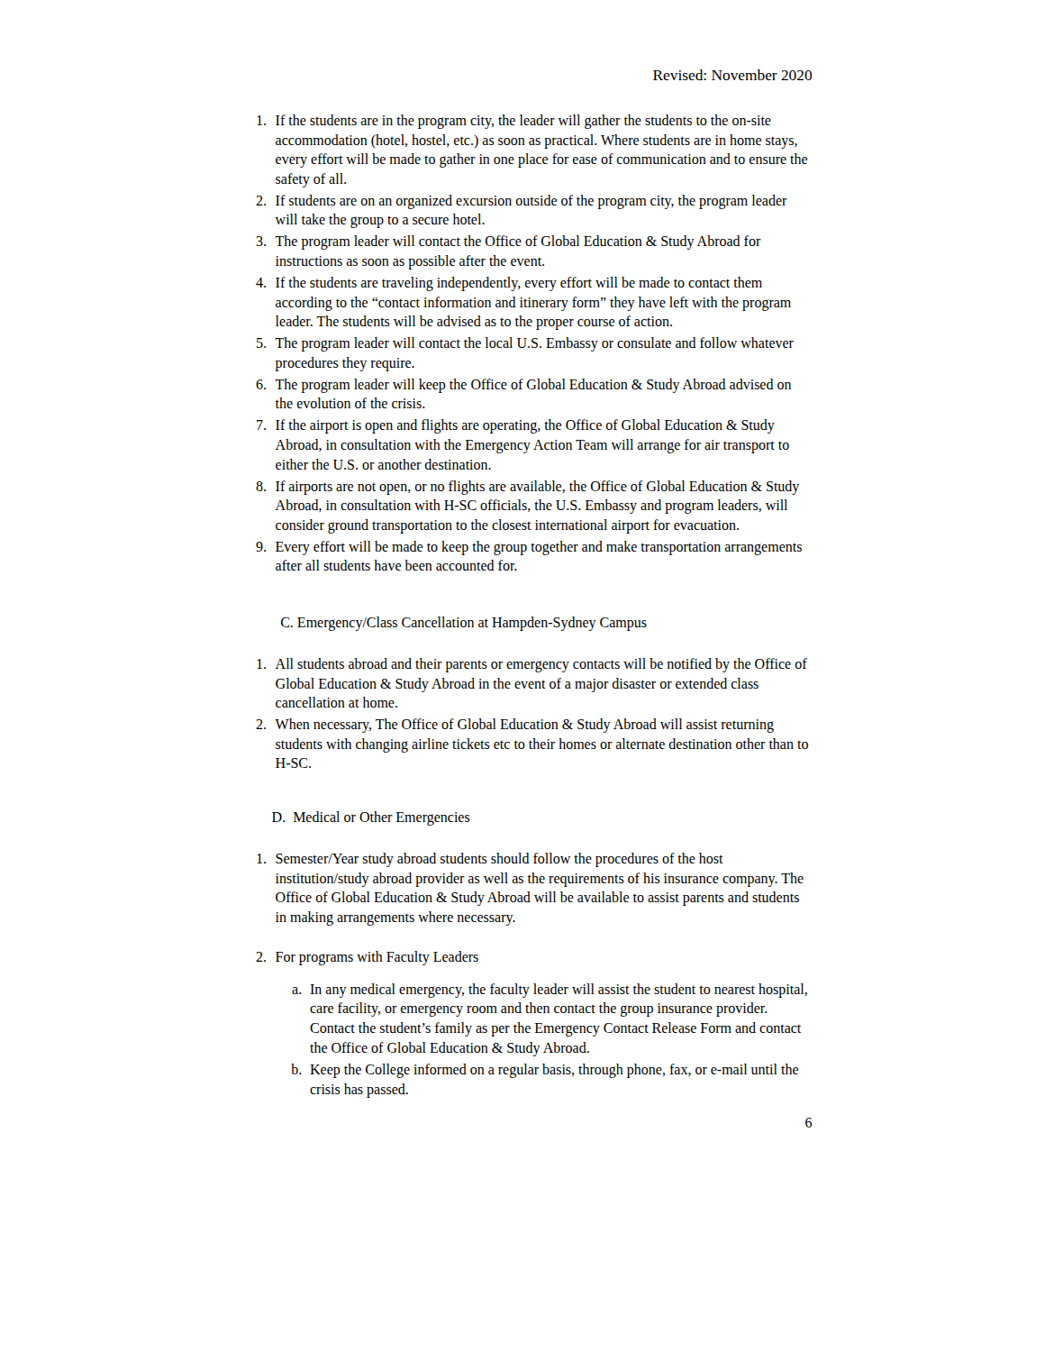Revised: November 2020
If the students are in the program city, the leader will gather the students to the on-site accommodation (hotel, hostel, etc.) as soon as practical. Where students are in home stays, every effort will be made to gather in one place for ease of communication and to ensure the safety of all.
If students are on an organized excursion outside of the program city, the program leader will take the group to a secure hotel.
The program leader will contact the Office of Global Education & Study Abroad for instructions as soon as possible after the event.
If the students are traveling independently, every effort will be made to contact them according to the “contact information and itinerary form” they have left with the program leader. The students will be advised as to the proper course of action.
The program leader will contact the local U.S. Embassy or consulate and follow whatever procedures they require.
The program leader will keep the Office of Global Education & Study Abroad advised on the evolution of the crisis.
If the airport is open and flights are operating, the Office of Global Education & Study Abroad, in consultation with the Emergency Action Team will arrange for air transport to either the U.S. or another destination.
If airports are not open, or no flights are available, the Office of Global Education & Study Abroad, in consultation with H-SC officials, the U.S. Embassy and program leaders, will consider ground transportation to the closest international airport for evacuation.
Every effort will be made to keep the group together and make transportation arrangements after all students have been accounted for.
C. Emergency/Class Cancellation at Hampden-Sydney Campus
All students abroad and their parents or emergency contacts will be notified by the Office of Global Education & Study Abroad in the event of a major disaster or extended class cancellation at home.
When necessary, The Office of Global Education & Study Abroad will assist returning students with changing airline tickets etc to their homes or alternate destination other than to H-SC.
D. Medical or Other Emergencies
Semester/Year study abroad students should follow the procedures of the host institution/study abroad provider as well as the requirements of his insurance company. The Office of Global Education & Study Abroad will be available to assist parents and students in making arrangements where necessary.
For programs with Faculty Leaders
In any medical emergency, the faculty leader will assist the student to nearest hospital, care facility, or emergency room and then contact the group insurance provider. Contact the student’s family as per the Emergency Contact Release Form and contact the Office of Global Education & Study Abroad.
Keep the College informed on a regular basis, through phone, fax, or e-mail until the crisis has passed.
6